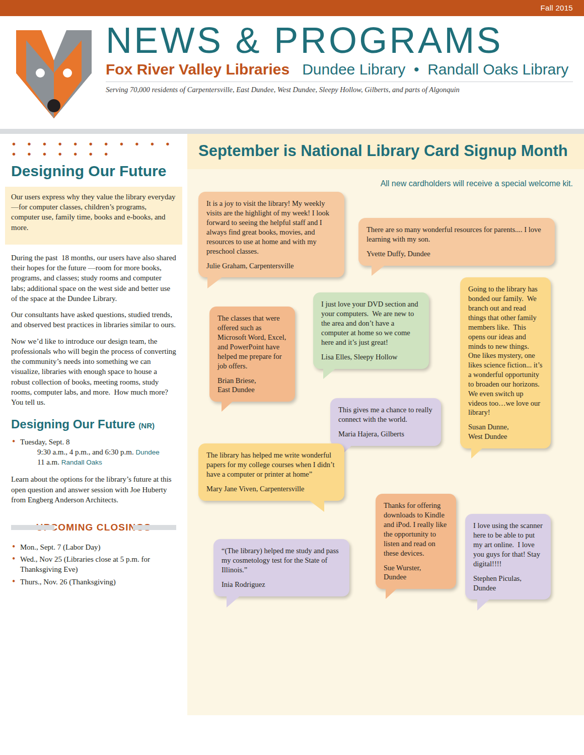Fall 2015
NEWS & PROGRAMS
Fox River Valley Libraries Dundee Library • Randall Oaks Library
Serving 70,000 residents of Carpentersville, East Dundee, West Dundee, Sleepy Hollow, Gilberts, and parts of Algonquin
• • • • • • • • • • • • • • • • • •
Designing Our Future
Our users express why they value the library everyday—for computer classes, children’s programs, computer use, family time, books and e-books, and more.
During the past 18 months, our users have also shared their hopes for the future —room for more books, programs, and classes; study rooms and computer labs; additional space on the west side and better use of the space at the Dundee Library.
Our consultants have asked questions, studied trends, and observed best practices in libraries similar to ours.
Now we’d like to introduce our design team, the professionals who will begin the process of converting the community’s needs into something we can visualize, libraries with enough space to house a robust collection of books, meeting rooms, study rooms, computer labs, and more. How much more? You tell us.
Designing Our Future (NR)
Tuesday, Sept. 8 9:30 a.m., 4 p.m., and 6:30 p.m. Dundee 11 a.m. Randall Oaks
Learn about the options for the library’s future at this open question and answer session with Joe Huberty from Engberg Anderson Architects.
UPCOMING CLOSINGS
Mon., Sept. 7 (Labor Day)
Wed., Nov 25 (Libraries close at 5 p.m. for Thanksgiving Eve)
Thurs., Nov. 26 (Thanksgiving)
September is National Library Card Signup Month
All new cardholders will receive a special welcome kit.
It is a joy to visit the library! My weekly visits are the highlight of my week! I look forward to seeing the helpful staff and I always find great books, movies, and resources to use at home and with my preschool classes.
Julie Graham, Carpentersville
There are so many wonderful resources for parents.... I love learning with my son.
Yvette Duffy, Dundee
The classes that were offered such as Microsoft Word, Excel, and PowerPoint have helped me prepare for job offers.
Brian Briese,
East Dundee
I just love your DVD section and your computers. We are new to the area and don’t have a computer at home so we come here and it’s just great!
Lisa Elles, Sleepy Hollow
Going to the library has bonded our family. We branch out and read things that other family members like. This opens our ideas and minds to new things. One likes mystery, one likes science fiction... it’s a wonderful opportunity to broaden our horizons. We even switch up videos too…we love our library!
Susan Dunne,
West Dundee
This gives me a chance to really connect with the world.
Maria Hajera, Gilberts
The library has helped me write wonderful papers for my college courses when I didn’t have a computer or printer at home”
Mary Jane Viven, Carpentersville
Thanks for offering downloads to Kindle and iPod. I really like the opportunity to listen and read on these devices.
Sue Wurster,
Dundee
I love using the scanner here to be able to put my art online. I love you guys for that! Stay digital!!!!
Stephen Piculas,
Dundee
“(The library) helped me study and pass my cosmetology test for the State of Illinois.”
Inia Rodriguez